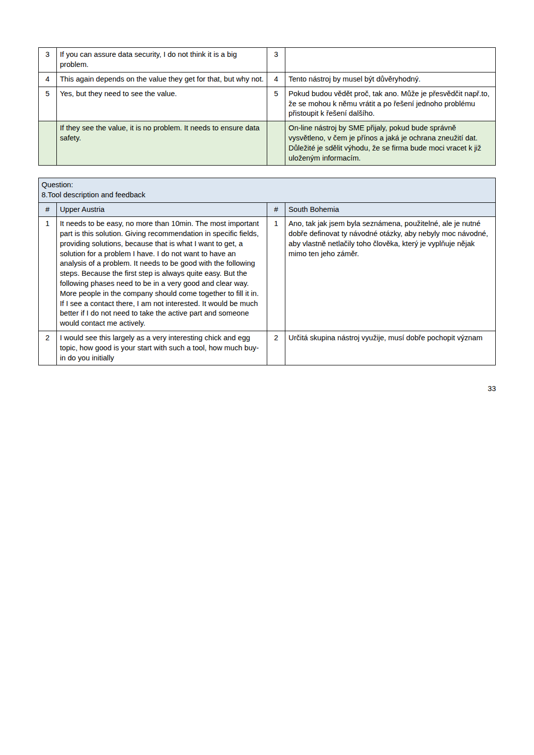| 3 | If you can assure data security, I do not think it is a big problem. | 3 | |
| 4 | This again depends on the value they get for that, but why not. | 4 | Tento nástroj by musel být důvěryhodný. |
| 5 | Yes, but they need to see the value. | 5 | Pokud budou vědět proč, tak ano. Může je přesvědčit např.to, že se mohou k němu vrátit a po řešení jednoho problému přistoupit k řešení dalšího. |
| | If they see the value, it is no problem. It needs to ensure data safety. | | On-line nástroj by SME přijaly, pokud bude správně vysvětleno, v čem je přínos a jaká je ochrana zneužití dat. Důležité je sdělit výhodu, že se firma bude moci vracet k již uloženým informacím. |
| Question: 8.Tool description and feedback |
| # | Upper Austria | # | South Bohemia |
| 1 | It needs to be easy, no more than 10min. The most important part is this solution. Giving recommendation in specific fields, providing solutions, because that is what I want to get, a solution for a problem I have. I do not want to have an analysis of a problem. It needs to be good with the following steps. Because the first step is always quite easy. But the following phases need to be in a very good and clear way. More people in the company should come together to fill it in. If I see a contact there, I am not interested. It would be much better if I do not need to take the active part and someone would contact me actively. | 1 | Ano, tak jak jsem byla seznámena, použitelné, ale je nutné dobře definovat ty návodné otázky, aby nebyly moc návodné, aby vlastně netlačily toho člověka, který je vyplňuje nějak mimo ten jeho záměr. |
| 2 | I would see this largely as a very interesting chick and egg topic, how good is your start with such a tool, how much buy-in do you initially | 2 | Určitá skupina nástroj využije, musí dobře pochopit význam |
33